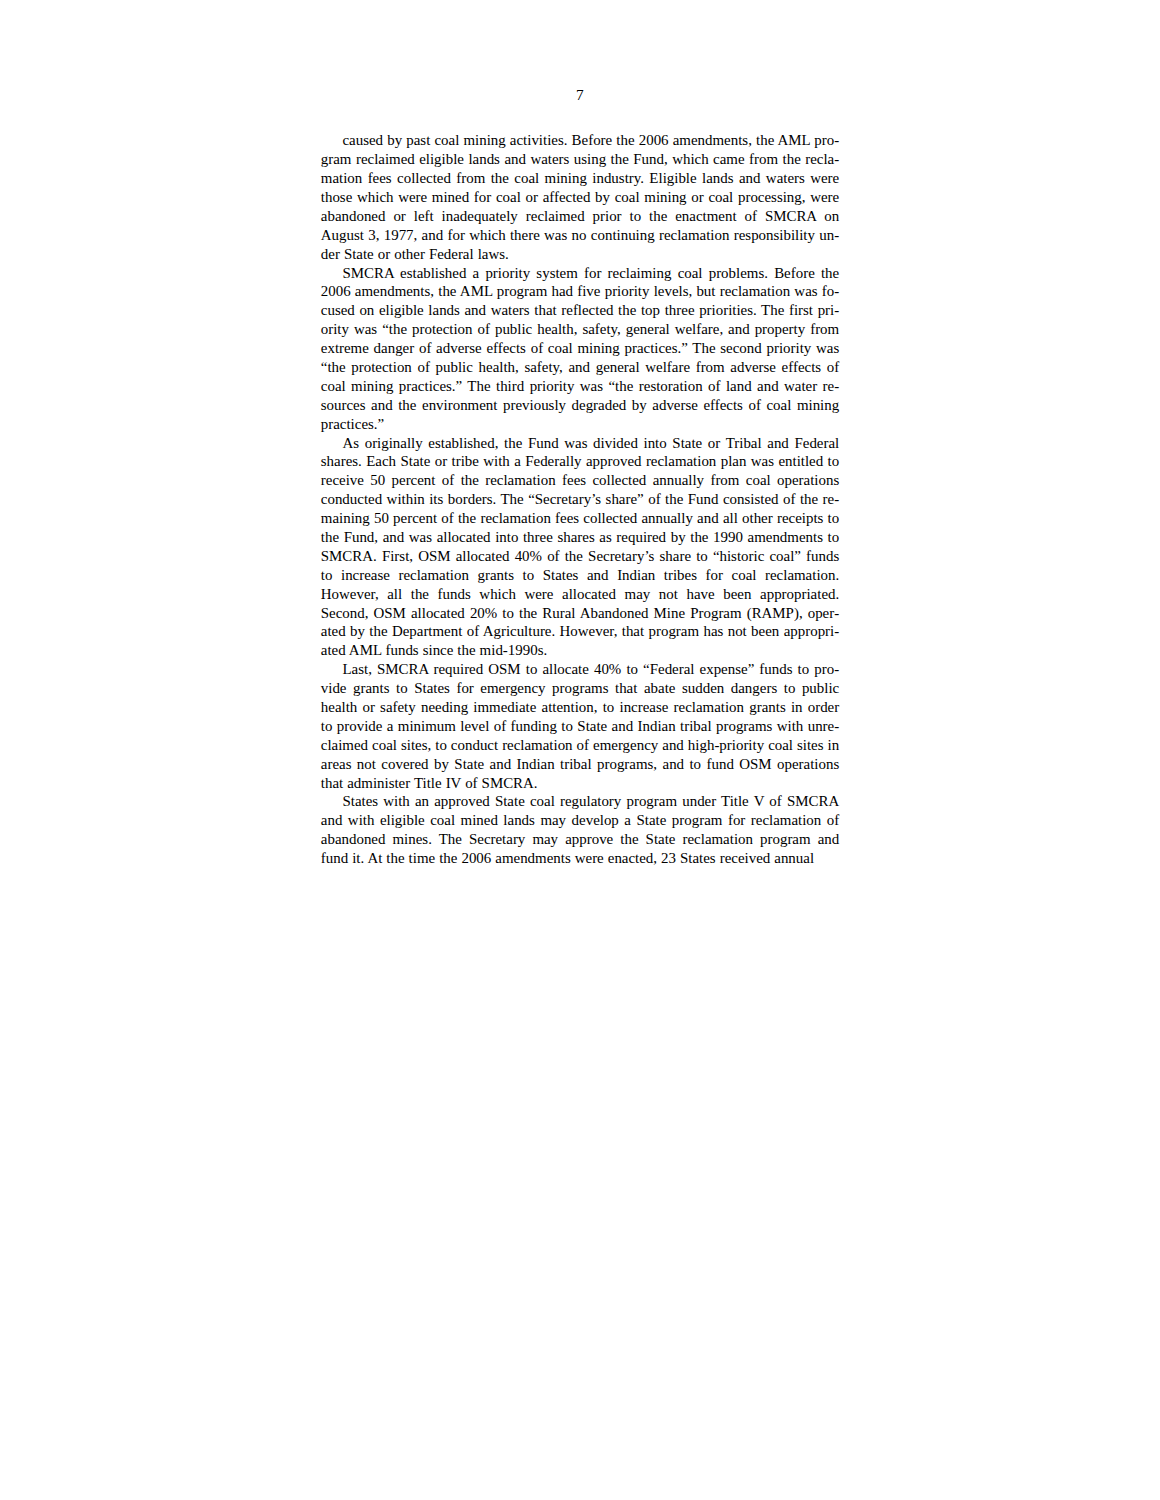7
caused by past coal mining activities. Before the 2006 amendments, the AML program reclaimed eligible lands and waters using the Fund, which came from the reclamation fees collected from the coal mining industry. Eligible lands and waters were those which were mined for coal or affected by coal mining or coal processing, were abandoned or left inadequately reclaimed prior to the enactment of SMCRA on August 3, 1977, and for which there was no continuing reclamation responsibility under State or other Federal laws.
SMCRA established a priority system for reclaiming coal problems. Before the 2006 amendments, the AML program had five priority levels, but reclamation was focused on eligible lands and waters that reflected the top three priorities. The first priority was “the protection of public health, safety, general welfare, and property from extreme danger of adverse effects of coal mining practices.” The second priority was “the protection of public health, safety, and general welfare from adverse effects of coal mining practices.” The third priority was “the restoration of land and water resources and the environment previously degraded by adverse effects of coal mining practices.”
As originally established, the Fund was divided into State or Tribal and Federal shares. Each State or tribe with a Federally approved reclamation plan was entitled to receive 50 percent of the reclamation fees collected annually from coal operations conducted within its borders. The “Secretary’s share” of the Fund consisted of the remaining 50 percent of the reclamation fees collected annually and all other receipts to the Fund, and was allocated into three shares as required by the 1990 amendments to SMCRA. First, OSM allocated 40% of the Secretary’s share to “historic coal” funds to increase reclamation grants to States and Indian tribes for coal reclamation. However, all the funds which were allocated may not have been appropriated. Second, OSM allocated 20% to the Rural Abandoned Mine Program (RAMP), operated by the Department of Agriculture. However, that program has not been appropriated AML funds since the mid-1990s.
Last, SMCRA required OSM to allocate 40% to “Federal expense” funds to provide grants to States for emergency programs that abate sudden dangers to public health or safety needing immediate attention, to increase reclamation grants in order to provide a minimum level of funding to State and Indian tribal programs with unreclaimed coal sites, to conduct reclamation of emergency and high-priority coal sites in areas not covered by State and Indian tribal programs, and to fund OSM operations that administer Title IV of SMCRA.
States with an approved State coal regulatory program under Title V of SMCRA and with eligible coal mined lands may develop a State program for reclamation of abandoned mines. The Secretary may approve the State reclamation program and fund it. At the time the 2006 amendments were enacted, 23 States received annual